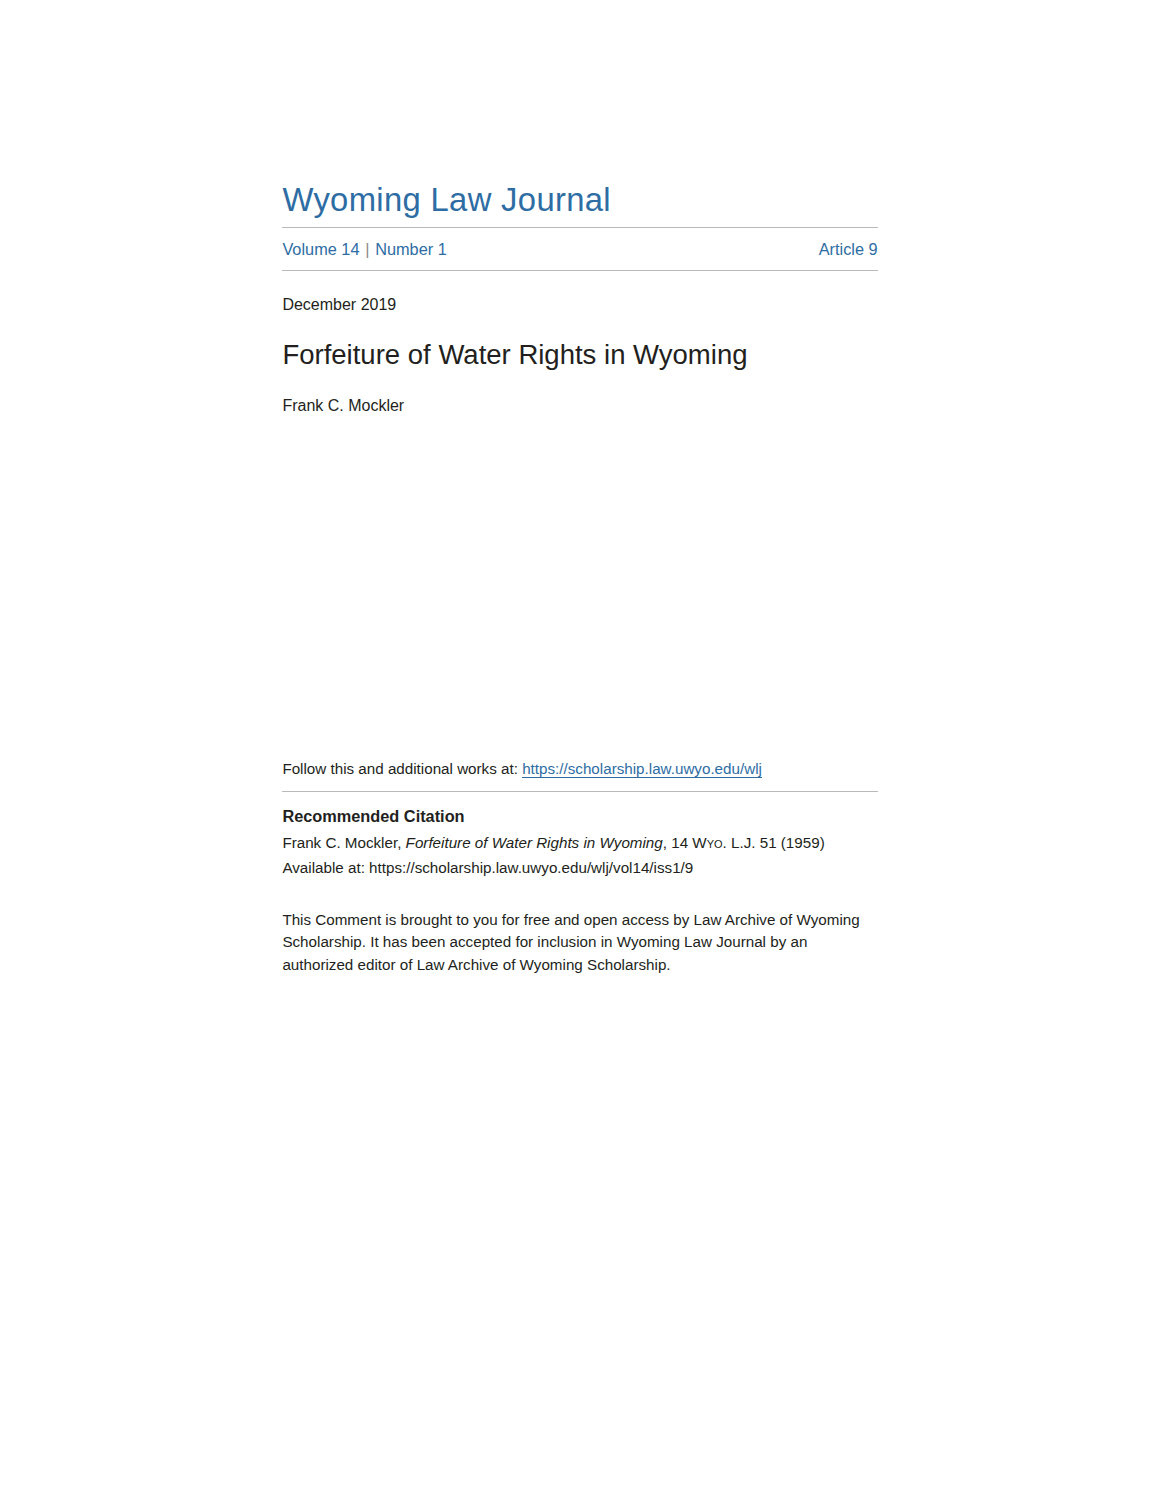Wyoming Law Journal
Volume 14|Number 1 Article 9
December 2019
Forfeiture of Water Rights in Wyoming
Frank C. Mockler
Follow this and additional works at: https://scholarship.law.uwyo.edu/wlj
Recommended Citation
Frank C. Mockler, Forfeiture of Water Rights in Wyoming, 14 Wyo. L.J. 51 (1959)
Available at: https://scholarship.law.uwyo.edu/wlj/vol14/iss1/9
This Comment is brought to you for free and open access by Law Archive of Wyoming Scholarship. It has been accepted for inclusion in Wyoming Law Journal by an authorized editor of Law Archive of Wyoming Scholarship.